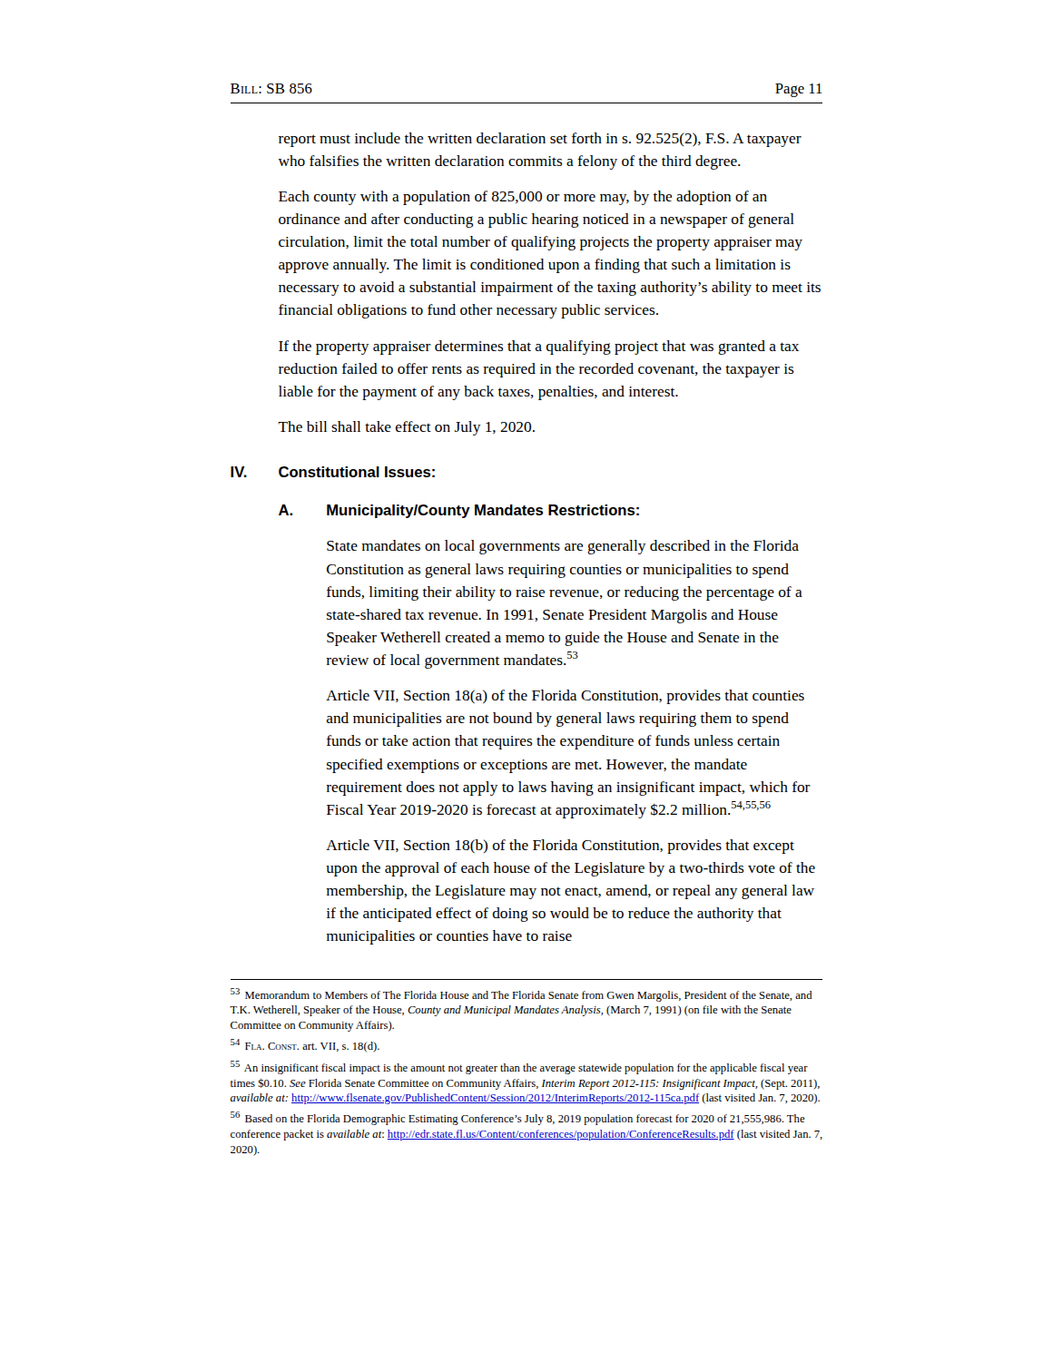Bill: SB 856
Page 11
report must include the written declaration set forth in s. 92.525(2), F.S. A taxpayer who falsifies the written declaration commits a felony of the third degree.
Each county with a population of 825,000 or more may, by the adoption of an ordinance and after conducting a public hearing noticed in a newspaper of general circulation, limit the total number of qualifying projects the property appraiser may approve annually. The limit is conditioned upon a finding that such a limitation is necessary to avoid a substantial impairment of the taxing authority’s ability to meet its financial obligations to fund other necessary public services.
If the property appraiser determines that a qualifying project that was granted a tax reduction failed to offer rents as required in the recorded covenant, the taxpayer is liable for the payment of any back taxes, penalties, and interest.
The bill shall take effect on July 1, 2020.
IV.
Constitutional Issues:
A.
Municipality/County Mandates Restrictions:
State mandates on local governments are generally described in the Florida Constitution as general laws requiring counties or municipalities to spend funds, limiting their ability to raise revenue, or reducing the percentage of a state-shared tax revenue. In 1991, Senate President Margolis and House Speaker Wetherell created a memo to guide the House and Senate in the review of local government mandates.53
Article VII, Section 18(a) of the Florida Constitution, provides that counties and municipalities are not bound by general laws requiring them to spend funds or take action that requires the expenditure of funds unless certain specified exemptions or exceptions are met. However, the mandate requirement does not apply to laws having an insignificant impact, which for Fiscal Year 2019-2020 is forecast at approximately $2.2 million.54,55,56
Article VII, Section 18(b) of the Florida Constitution, provides that except upon the approval of each house of the Legislature by a two-thirds vote of the membership, the Legislature may not enact, amend, or repeal any general law if the anticipated effect of doing so would be to reduce the authority that municipalities or counties have to raise
53 Memorandum to Members of The Florida House and The Florida Senate from Gwen Margolis, President of the Senate, and T.K. Wetherell, Speaker of the House, County and Municipal Mandates Analysis, (March 7, 1991) (on file with the Senate Committee on Community Affairs).
54 Fla. Const. art. VII, s. 18(d).
55 An insignificant fiscal impact is the amount not greater than the average statewide population for the applicable fiscal year times $0.10. See Florida Senate Committee on Community Affairs, Interim Report 2012-115: Insignificant Impact, (Sept. 2011), available at: http://www.flsenate.gov/PublishedContent/Session/2012/InterimReports/2012-115ca.pdf (last visited Jan. 7, 2020).
56 Based on the Florida Demographic Estimating Conference’s July 8, 2019 population forecast for 2020 of 21,555,986. The conference packet is available at: http://edr.state.fl.us/Content/conferences/population/ConferenceResults.pdf (last visited Jan. 7, 2020).